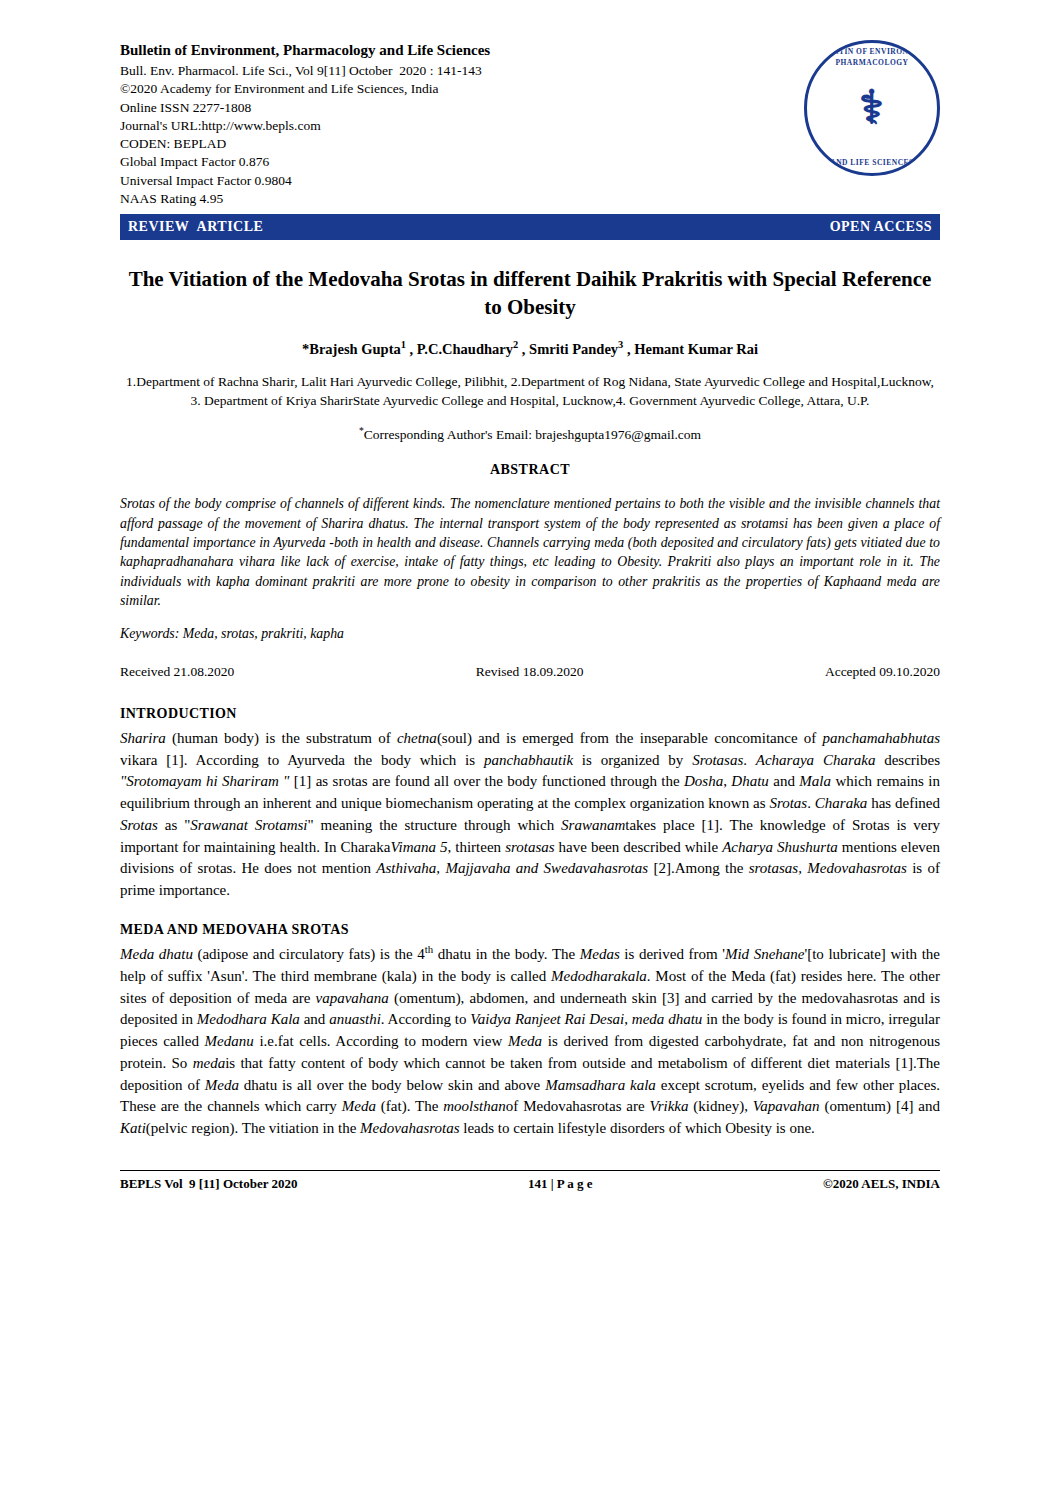Bulletin of Environment, Pharmacology and Life Sciences
Bull. Env. Pharmacol. Life Sci., Vol 9[11] October 2020 : 141-143
©2020 Academy for Environment and Life Sciences, India
Online ISSN 2277-1808
Journal's URL:http://www.bepls.com
CODEN: BEPLAD
Global Impact Factor 0.876
Universal Impact Factor 0.9804
NAAS Rating 4.95
Bulletin of Environment Pharmacology ⚕ and Life Sciences
REVIEW ARTICLE OPEN ACCESS
The Vitiation of the Medovaha Srotas in different Daihik Prakritis with Special Reference to Obesity
*Brajesh Gupta1 , P.C.Chaudhary2 , Smriti Pandey3 , Hemant Kumar Rai
1.Department of Rachna Sharir, Lalit Hari Ayurvedic College, Pilibhit, 2.Department of Rog Nidana, State Ayurvedic College and Hospital,Lucknow, 3. Department of Kriya SharirState Ayurvedic College and Hospital, Lucknow,4. Government Ayurvedic College, Attara, U.P.
*Corresponding Author's Email: brajeshgupta1976@gmail.com
ABSTRACT
Srotas of the body comprise of channels of different kinds. The nomenclature mentioned pertains to both the visible and the invisible channels that afford passage of the movement of Sharira dhatus. The internal transport system of the body represented as srotamsi has been given a place of fundamental importance in Ayurveda -both in health and disease. Channels carrying meda (both deposited and circulatory fats) gets vitiated due to kaphapradhanahara vihara like lack of exercise, intake of fatty things, etc leading to Obesity. Prakriti also plays an important role in it. The individuals with kapha dominant prakriti are more prone to obesity in comparison to other prakritis as the properties of Kaphaand meda are similar.
Keywords: Meda, srotas, prakriti, kapha
Received 21.08.2020 Revised 18.09.2020 Accepted 09.10.2020
Introduction
Sharira (human body) is the substratum of chetna(soul) and is emerged from the inseparable concomitance of panchamahabhutas vikara [1]. According to Ayurveda the body which is panchabhautik is organized by Srotasas. Acharaya Charaka describes "Srotomayam hi Shariram " [1] as srotas are found all over the body functioned through the Dosha, Dhatu and Mala which remains in equilibrium through an inherent and unique biomechanism operating at the complex organization known as Srotas. Charaka has defined Srotas as "Srawanat Srotamsi" meaning the structure through which Srawanamtakes place [1]. The knowledge of Srotas is very important for maintaining health. In CharakaVimana 5, thirteen srotasas have been described while Acharya Shushurta mentions eleven divisions of srotas. He does not mention Asthivaha, Majjavaha and Swedavahasrotas [2].Among the srotasas, Medovahasrotas is of prime importance.
Meda and Medovaha Srotas
Meda dhatu (adipose and circulatory fats) is the 4th dhatu in the body. The Medas is derived from 'Mid Snehane'[to lubricate] with the help of suffix 'Asun'. The third membrane (kala) in the body is called Medodharakala. Most of the Meda (fat) resides here. The other sites of deposition of meda are vapavahana (omentum), abdomen, and underneath skin [3] and carried by the medovahasrotas and is deposited in Medodhara Kala and anuasthi. According to Vaidya Ranjeet Rai Desai, meda dhatu in the body is found in micro, irregular pieces called Medanu i.e.fat cells. According to modern view Meda is derived from digested carbohydrate, fat and non nitrogenous protein. So medais that fatty content of body which cannot be taken from outside and metabolism of different diet materials [1].The deposition of Meda dhatu is all over the body below skin and above Mamsadhara kala except scrotum, eyelids and few other places. These are the channels which carry Meda (fat). The moolsthanof Medovahasrotas are Vrikka (kidney), Vapavahan (omentum) [4] and Kati(pelvic region). The vitiation in the Medovahasrotas leads to certain lifestyle disorders of which Obesity is one.
BEPLS Vol 9 [11] October 2020 141 | P a g e ©2020 AELS, INDIA